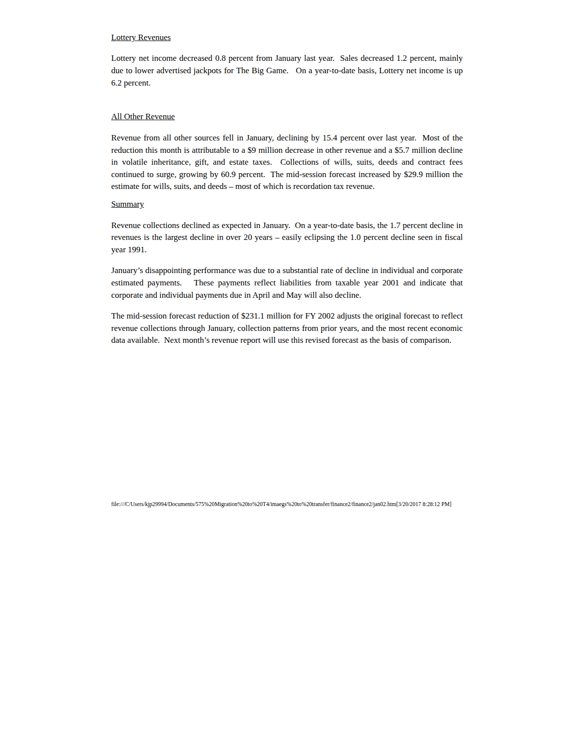Lottery Revenues
Lottery net income decreased 0.8 percent from January last year. Sales decreased 1.2 percent, mainly due to lower advertised jackpots for The Big Game. On a year-to-date basis, Lottery net income is up 6.2 percent.
All Other Revenue
Revenue from all other sources fell in January, declining by 15.4 percent over last year. Most of the reduction this month is attributable to a $9 million decrease in other revenue and a $5.7 million decline in volatile inheritance, gift, and estate taxes. Collections of wills, suits, deeds and contract fees continued to surge, growing by 60.9 percent. The mid-session forecast increased by $29.9 million the estimate for wills, suits, and deeds – most of which is recordation tax revenue.
Summary
Revenue collections declined as expected in January. On a year-to-date basis, the 1.7 percent decline in revenues is the largest decline in over 20 years – easily eclipsing the 1.0 percent decline seen in fiscal year 1991.
January’s disappointing performance was due to a substantial rate of decline in individual and corporate estimated payments. These payments reflect liabilities from taxable year 2001 and indicate that corporate and individual payments due in April and May will also decline.
The mid-session forecast reduction of $231.1 million for FY 2002 adjusts the original forecast to reflect revenue collections through January, collection patterns from prior years, and the most recent economic data available. Next month’s revenue report will use this revised forecast as the basis of comparison.
file:///C/Users/kjp29994/Documents/575%20Migration%20to%20T4/imaegs%20to%20transfer/finance2/finance2/jan02.htm[3/20/2017 8:28:12 PM]